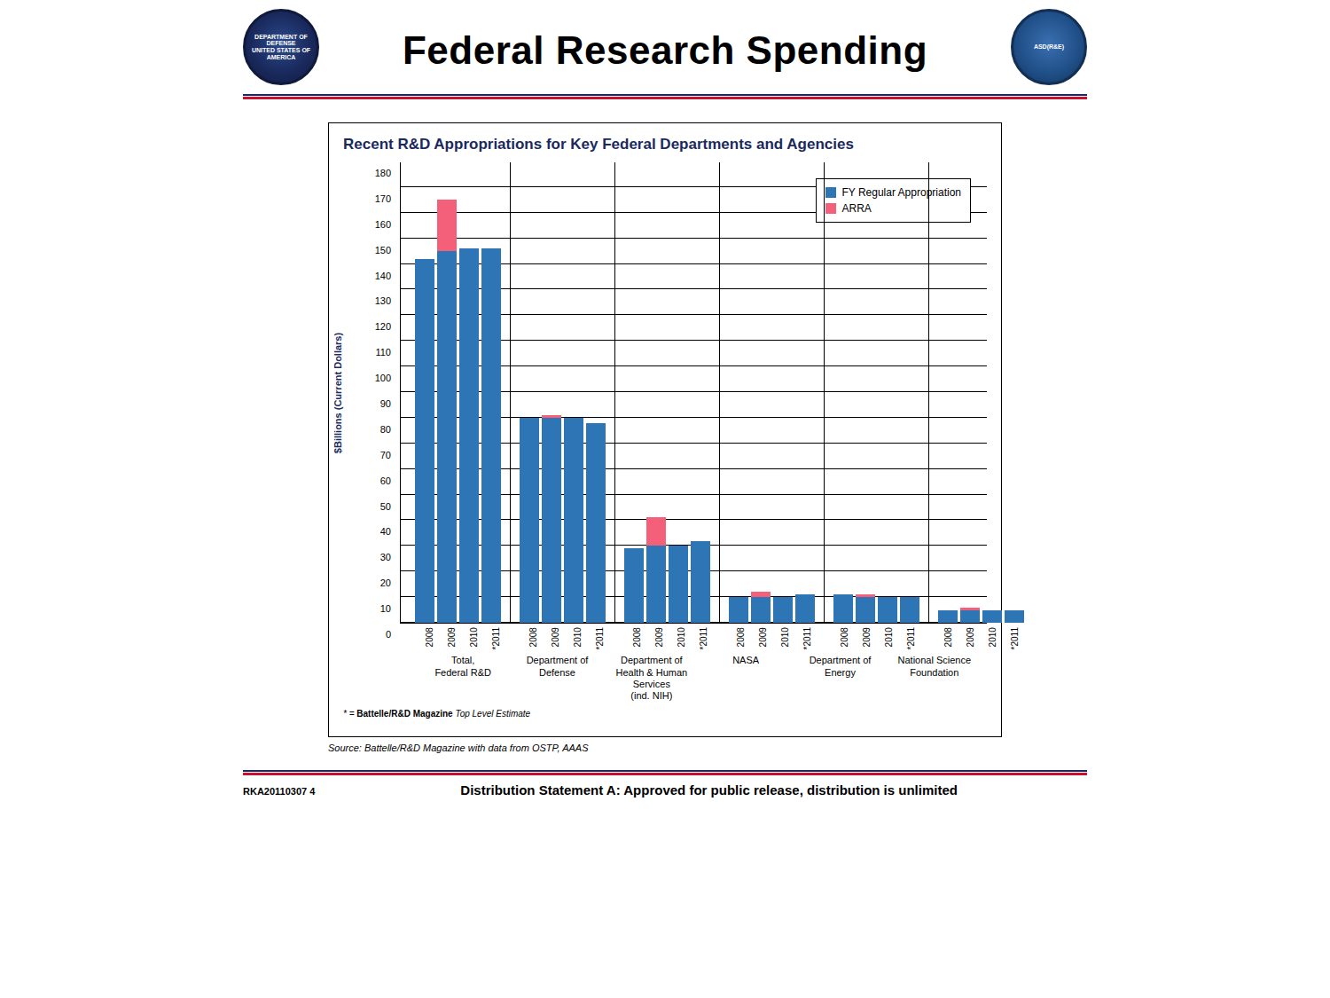DEPARTMENT OF DEFENSE
UNITED STATES OF AMERICA
Federal Research Spending
ASD(R&E)
Recent R&D Appropriations for Key Federal Departments and Agencies
$Billions (Current Dollars)
180 170 160 150 140 130 120 110 100 90 80 70 60 50 40 30 20 10 0
FY Regular Appropriation
ARRA
200820092010*2011
200820092010*2011
200820092010*2011
200820092010*2011
200820092010*2011
200820092010*2011
Total,
Federal R&D
Department of
Defense
Department of
Health & Human
Services
(ind. NIH)
NASA
Department of
Energy
National Science
Foundation
* = Battelle/R&D Magazine Top Level Estimate
Source: Battelle/R&D Magazine with data from OSTP, AAAS
RKA20110307 4 Distribution Statement A: Approved for public release, distribution is unlimited